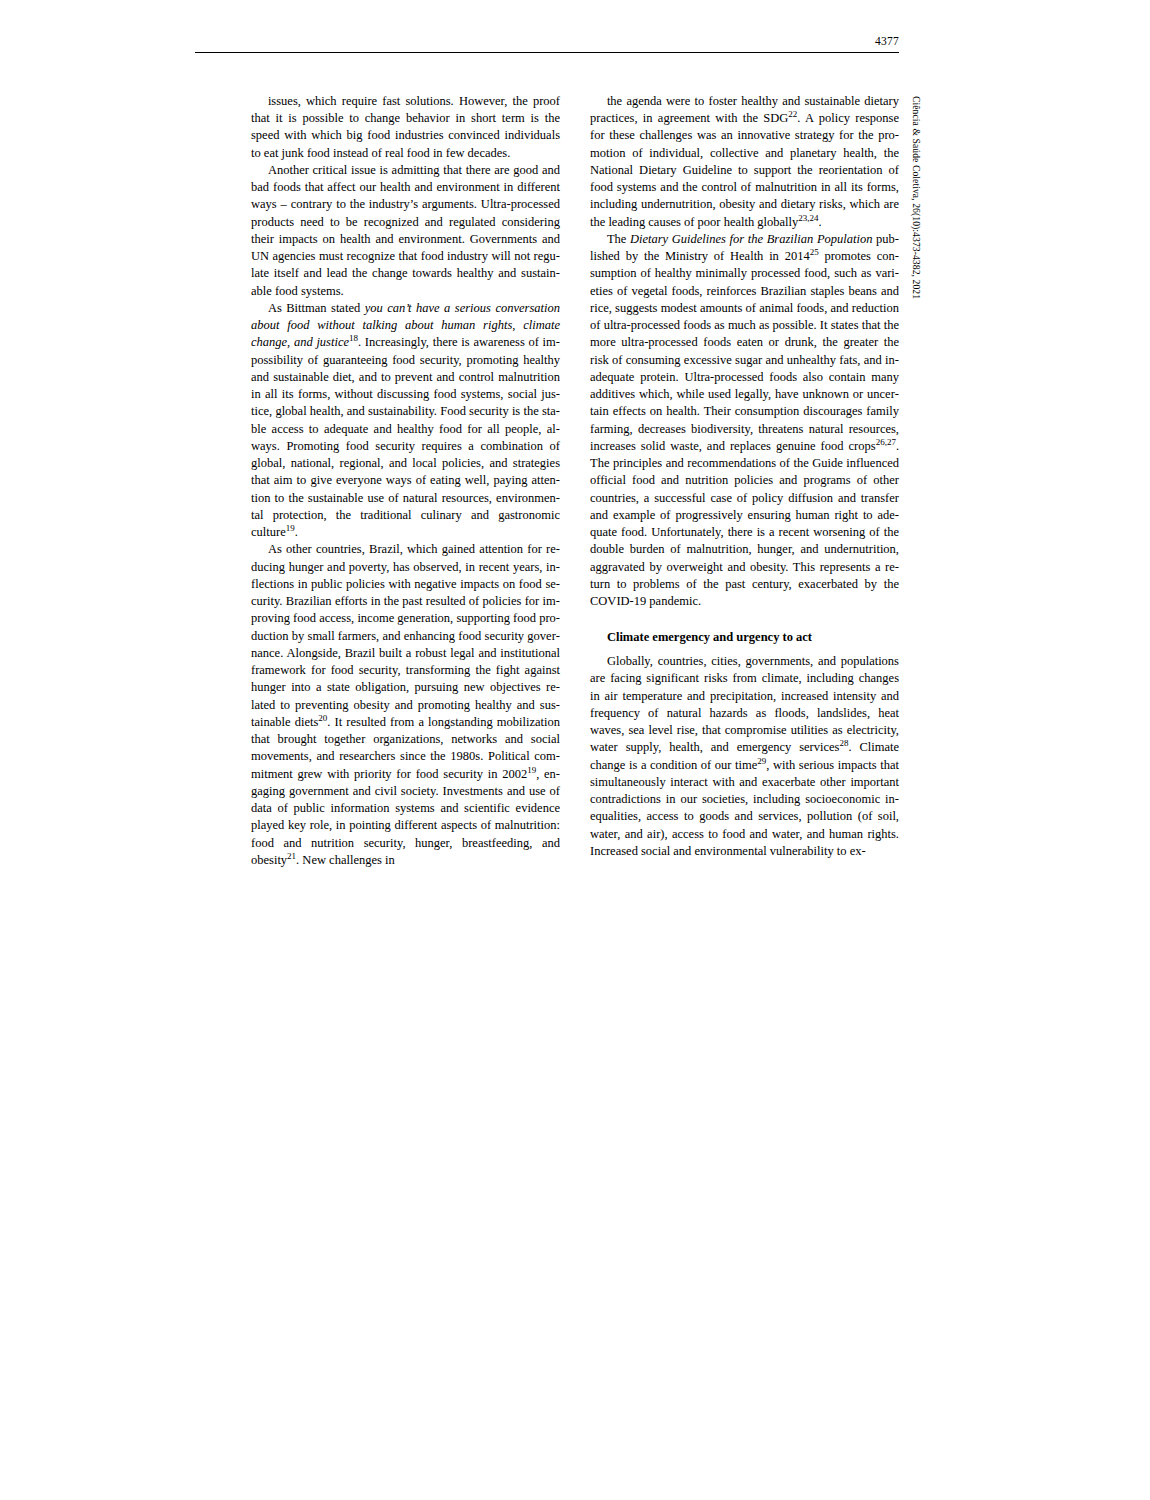4377
Ciência & Saúde Coletiva, 26(10):4373-4382, 2021
issues, which require fast solutions. However, the proof that it is possible to change behavior in short term is the speed with which big food industries convinced individuals to eat junk food instead of real food in few decades.
Another critical issue is admitting that there are good and bad foods that affect our health and environment in different ways – contrary to the industry’s arguments. Ultra-processed products need to be recognized and regulated considering their impacts on health and environment. Governments and UN agencies must recognize that food industry will not regulate itself and lead the change towards healthy and sustainable food systems.
As Bittman stated you can’t have a serious conversation about food without talking about human rights, climate change, and justice18. Increasingly, there is awareness of impossibility of guaranteeing food security, promoting healthy and sustainable diet, and to prevent and control malnutrition in all its forms, without discussing food systems, social justice, global health, and sustainability. Food security is the stable access to adequate and healthy food for all people, always. Promoting food security requires a combination of global, national, regional, and local policies, and strategies that aim to give everyone ways of eating well, paying attention to the sustainable use of natural resources, environmental protection, the traditional culinary and gastronomic culture19.
As other countries, Brazil, which gained attention for reducing hunger and poverty, has observed, in recent years, inflections in public policies with negative impacts on food security. Brazilian efforts in the past resulted of policies for improving food access, income generation, supporting food production by small farmers, and enhancing food security governance. Alongside, Brazil built a robust legal and institutional framework for food security, transforming the fight against hunger into a state obligation, pursuing new objectives related to preventing obesity and promoting healthy and sustainable diets20. It resulted from a longstanding mobilization that brought together organizations, networks and social movements, and researchers since the 1980s. Political commitment grew with priority for food security in 200219, engaging government and civil society. Investments and use of data of public information systems and scientific evidence played key role, in pointing different aspects of malnutrition: food and nutrition security, hunger, breastfeeding, and obesity21. New challenges in
the agenda were to foster healthy and sustainable dietary practices, in agreement with the SDG22. A policy response for these challenges was an innovative strategy for the promotion of individual, collective and planetary health, the National Dietary Guideline to support the reorientation of food systems and the control of malnutrition in all its forms, including undernutrition, obesity and dietary risks, which are the leading causes of poor health globally23,24.
The Dietary Guidelines for the Brazilian Population published by the Ministry of Health in 201425 promotes consumption of healthy minimally processed food, such as varieties of vegetal foods, reinforces Brazilian staples beans and rice, suggests modest amounts of animal foods, and reduction of ultra-processed foods as much as possible. It states that the more ultra-processed foods eaten or drunk, the greater the risk of consuming excessive sugar and unhealthy fats, and inadequate protein. Ultra-processed foods also contain many additives which, while used legally, have unknown or uncertain effects on health. Their consumption discourages family farming, decreases biodiversity, threatens natural resources, increases solid waste, and replaces genuine food crops26,27. The principles and recommendations of the Guide influenced official food and nutrition policies and programs of other countries, a successful case of policy diffusion and transfer and example of progressively ensuring human right to adequate food. Unfortunately, there is a recent worsening of the double burden of malnutrition, hunger, and undernutrition, aggravated by overweight and obesity. This represents a return to problems of the past century, exacerbated by the COVID-19 pandemic.
Climate emergency and urgency to act
Globally, countries, cities, governments, and populations are facing significant risks from climate, including changes in air temperature and precipitation, increased intensity and frequency of natural hazards as floods, landslides, heat waves, sea level rise, that compromise utilities as electricity, water supply, health, and emergency services28. Climate change is a condition of our time29, with serious impacts that simultaneously interact with and exacerbate other important contradictions in our societies, including socioeconomic inequalities, access to goods and services, pollution (of soil, water, and air), access to food and water, and human rights. Increased social and environmental vulnerability to ex-